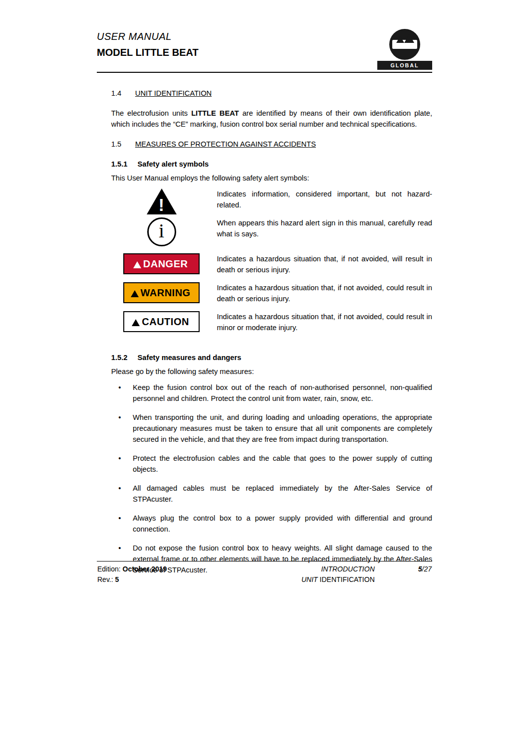USER MANUAL
MODEL LITTLE BEAT
GLOBAL
1.4 UNIT IDENTIFICATION
The electrofusion units LITTLE BEAT are identified by means of their own identification plate, which includes the “CE” marking, fusion control box serial number and technical specifications.
1.5 MEASURES OF PROTECTION AGAINST ACCIDENTS
1.5.1 Safety alert symbols
This User Manual employs the following safety alert symbols:
| | Indicates information, considered important, but not hazard-related. When appears this hazard alert sign in this manual, carefully read what is says. |
| DANGER | Indicates a hazardous situation that, if not avoided, will result in death or serious injury. |
| WARNING | Indicates a hazardous situation that, if not avoided, could result in death or serious injury. |
| CAUTION | Indicates a hazardous situation that, if not avoided, could result in minor or moderate injury. |
1.5.2 Safety measures and dangers
Please go by the following safety measures:
Keep the fusion control box out of the reach of non-authorised personnel, non-qualified personnel and children. Protect the control unit from water, rain, snow, etc.
When transporting the unit, and during loading and unloading operations, the appropriate precautionary measures must be taken to ensure that all unit components are completely secured in the vehicle, and that they are free from impact during transportation.
Protect the electrofusion cables and the cable that goes to the power supply of cutting objects.
All damaged cables must be replaced immediately by the After-Sales Service of STPAcuster.
Always plug the control box to a power supply provided with differential and ground connection.
Do not expose the fusion control box to heavy weights. All slight damage caused to the external frame or to other elements will have to be replaced immediately by the After-Sales Service of STPAcuster.
| Edition: October 2019 Rev.: 5 | INTRODUCTION UNIT IDENTIFICATION | 5 /27 |